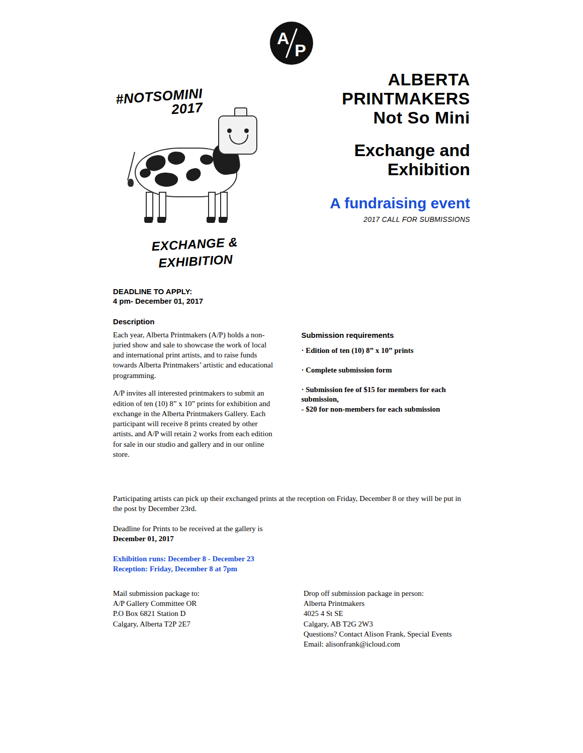A P
#NOTSOMINI2017
EXCHANGE & EXHIBITION
ALBERTA
PRINTMAKERS
Not So Mini
Exchange and
Exhibition
A fundraising event
2017 CALL FOR SUBMISSIONS
DEADLINE TO APPLY:
4 pm- December 01, 2017
Description
Each year, Alberta Printmakers (A/P) holds a non-juried show and sale to showcase the work of local and international print artists, and to raise funds towards Alberta Printmakers’ artistic and educational programming.
A/P invites all interested printmakers to submit an edition of ten (10) 8” x 10” prints for exhibition and exchange in the Alberta Printmakers Gallery. Each participant will receive 8 prints created by other artists, and A/P will retain 2 works from each edition for sale in our studio and gallery and in our online store.
Submission requirements
Edition of ten (10) 8” x 10” prints
Complete submission form
Submission fee of $15 for members for each submission,
- $20 for non-members for each submission
Participating artists can pick up their exchanged prints at the reception on Friday, December 8 or they will be put in the post by December 23rd.
Deadline for Prints to be received at the gallery is
December 01, 2017
Exhibition runs: December 8 - December 23
Reception: Friday, December 8 at 7pm
Mail submission package to:
A/P Gallery Committee OR
P.O Box 6821 Station D
Calgary, Alberta T2P 2E7
Drop off submission package in person:
Alberta Printmakers
4025 4 St SE
Calgary, AB T2G 2W3
Questions? Contact Alison Frank, Special Events
Email: alisonfrank@icloud.com